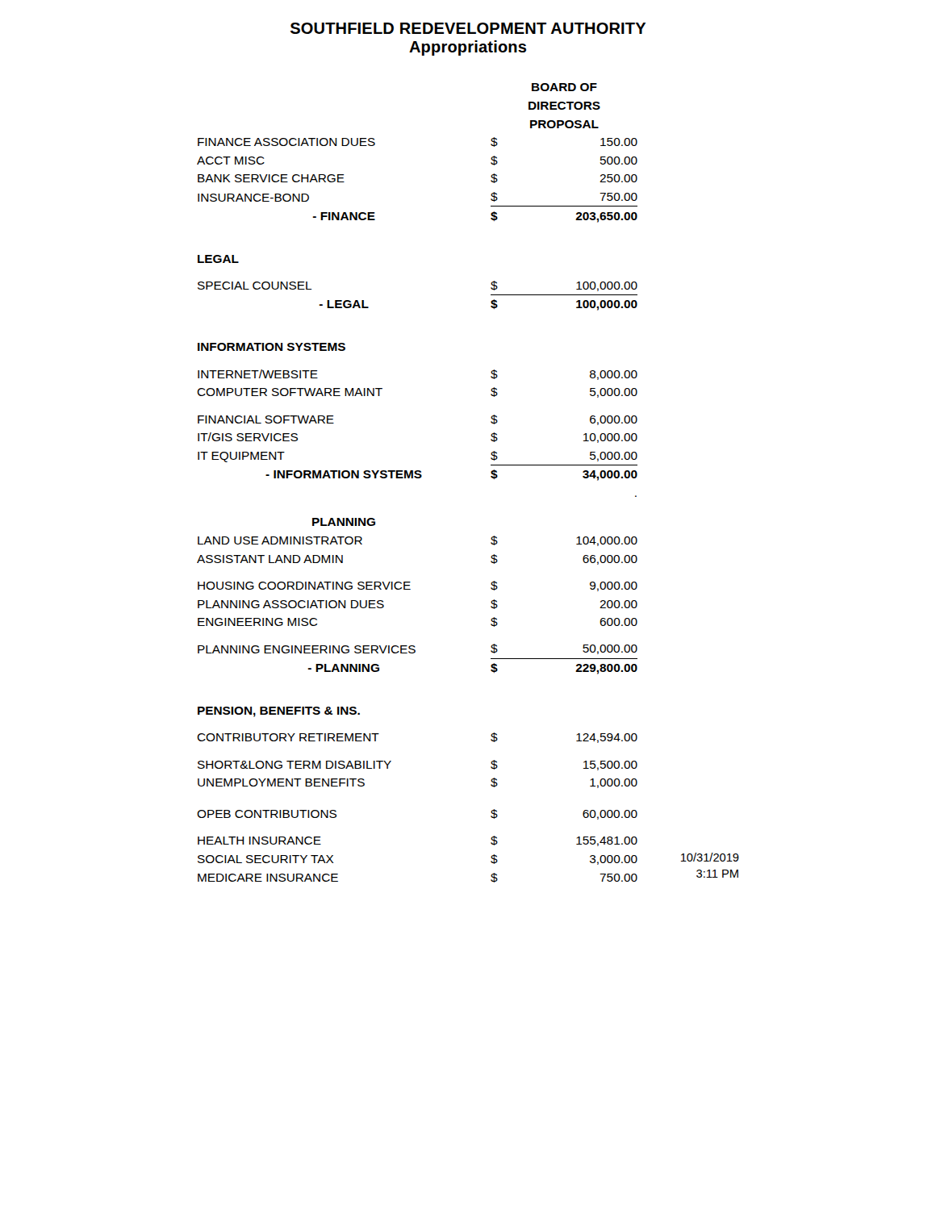SOUTHFIELD REDEVELOPMENT AUTHORITY
Appropriations
| | BOARD OF | |
| | DIRECTORS | |
| | PROPOSAL | |
| FINANCE ASSOCIATION DUES | $ | 150.00 | |
| ACCT MISC | $ | 500.00 | |
| BANK SERVICE CHARGE | $ | 250.00 | |
| INSURANCE-BOND | $ | 750.00 | |
| - FINANCE | $ | 203,650.00 | |
| LEGAL | | | |
| SPECIAL COUNSEL | $ | 100,000.00 | |
| - LEGAL | $ | 100,000.00 | |
| INFORMATION SYSTEMS | | | |
| INTERNET/WEBSITE | $ | 8,000.00 | |
| COMPUTER SOFTWARE MAINT | $ | 5,000.00 | |
| FINANCIAL SOFTWARE | $ | 6,000.00 | |
| IT/GIS SERVICES | $ | 10,000.00 | |
| IT EQUIPMENT | $ | 5,000.00 | |
| - INFORMATION SYSTEMS | $ | 34,000.00 | |
| | | . | |
| PLANNING | | | |
| LAND USE ADMINISTRATOR | $ | 104,000.00 | |
| ASSISTANT LAND ADMIN | $ | 66,000.00 | |
| HOUSING COORDINATING SERVICE | $ | 9,000.00 | |
| PLANNING ASSOCIATION DUES | $ | 200.00 | |
| ENGINEERING MISC | $ | 600.00 | |
| PLANNING ENGINEERING SERVICES | $ | 50,000.00 | |
| - PLANNING | $ | 229,800.00 | |
| PENSION, BENEFITS & INS. | | | |
| CONTRIBUTORY RETIREMENT | $ | 124,594.00 | |
| SHORT&LONG TERM DISABILITY | $ | 15,500.00 | |
| UNEMPLOYMENT BENEFITS | $ | 1,000.00 | |
| OPEB CONTRIBUTIONS | $ | 60,000.00 | |
| HEALTH INSURANCE | $ | 155,481.00 | |
| SOCIAL SECURITY TAX | $ | 3,000.00 | |
| MEDICARE INSURANCE | $ | 750.00 | |
10/31/2019
3:11 PM